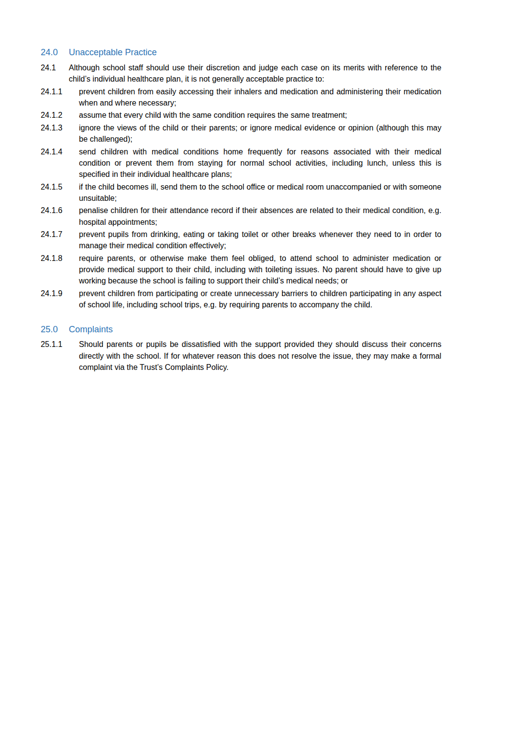24.0 Unacceptable Practice
24.1 Although school staff should use their discretion and judge each case on its merits with reference to the child’s individual healthcare plan, it is not generally acceptable practice to:
24.1.1 prevent children from easily accessing their inhalers and medication and administering their medication when and where necessary;
24.1.2 assume that every child with the same condition requires the same treatment;
24.1.3 ignore the views of the child or their parents; or ignore medical evidence or opinion (although this may be challenged);
24.1.4 send children with medical conditions home frequently for reasons associated with their medical condition or prevent them from staying for normal school activities, including lunch, unless this is specified in their individual healthcare plans;
24.1.5 if the child becomes ill, send them to the school office or medical room unaccompanied or with someone unsuitable;
24.1.6 penalise children for their attendance record if their absences are related to their medical condition, e.g. hospital appointments;
24.1.7 prevent pupils from drinking, eating or taking toilet or other breaks whenever they need to in order to manage their medical condition effectively;
24.1.8 require parents, or otherwise make them feel obliged, to attend school to administer medication or provide medical support to their child, including with toileting issues. No parent should have to give up working because the school is failing to support their child’s medical needs; or
24.1.9 prevent children from participating or create unnecessary barriers to children participating in any aspect of school life, including school trips, e.g. by requiring parents to accompany the child.
25.0 Complaints
25.1.1 Should parents or pupils be dissatisfied with the support provided they should discuss their concerns directly with the school. If for whatever reason this does not resolve the issue, they may make a formal complaint via the Trust’s Complaints Policy.